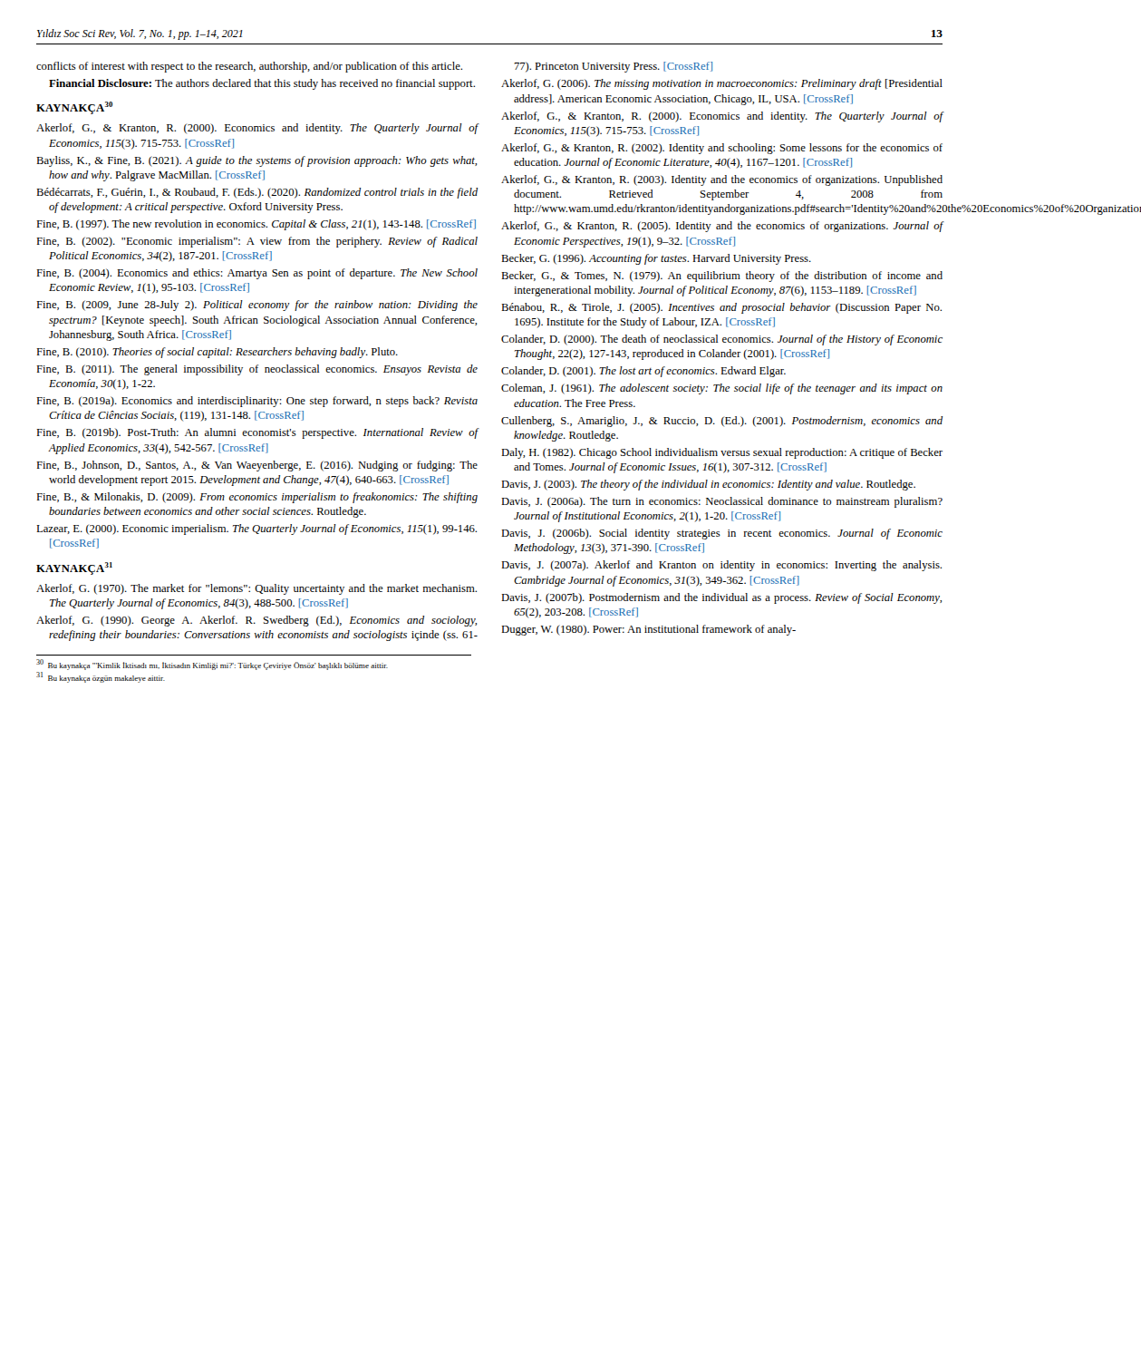Yıldız Soc Sci Rev, Vol. 7, No. 1, pp. 1–14, 2021 13
conflicts of interest with respect to the research, authorship, and/or publication of this article.
Financial Disclosure: The authors declared that this study has received no financial support.
KAYNAKÇA30
Akerlof, G., & Kranton, R. (2000). Economics and identity. The Quarterly Journal of Economics, 115(3). 715-753. [CrossRef]
Bayliss, K., & Fine, B. (2021). A guide to the systems of provision approach: Who gets what, how and why. Palgrave MacMillan. [CrossRef]
Bédécarrats, F., Guérin, I., & Roubaud, F. (Eds.). (2020). Randomized control trials in the field of development: A critical perspective. Oxford University Press.
Fine, B. (1997). The new revolution in economics. Capital & Class, 21(1), 143-148. [CrossRef]
Fine, B. (2002). "Economic imperialism": A view from the periphery. Review of Radical Political Economics, 34(2), 187-201. [CrossRef]
Fine, B. (2004). Economics and ethics: Amartya Sen as point of departure. The New School Economic Review, 1(1), 95-103. [CrossRef]
Fine, B. (2009, June 28-July 2). Political economy for the rainbow nation: Dividing the spectrum? [Keynote speech]. South African Sociological Association Annual Conference, Johannesburg, South Africa. [CrossRef]
Fine, B. (2010). Theories of social capital: Researchers behaving badly. Pluto.
Fine, B. (2011). The general impossibility of neoclassical economics. Ensayos Revista de Economía, 30(1), 1-22.
Fine, B. (2019a). Economics and interdisciplinarity: One step forward, n steps back? Revista Crítica de Ciências Sociais, (119), 131-148. [CrossRef]
Fine, B. (2019b). Post-Truth: An alumni economist's perspective. International Review of Applied Economics, 33(4), 542-567. [CrossRef]
Fine, B., Johnson, D., Santos, A., & Van Waeyenberge, E. (2016). Nudging or fudging: The world development report 2015. Development and Change, 47(4), 640-663. [CrossRef]
Fine, B., & Milonakis, D. (2009). From economics imperialism to freakonomics: The shifting boundaries between economics and other social sciences. Routledge.
Lazear, E. (2000). Economic imperialism. The Quarterly Journal of Economics, 115(1), 99-146. [CrossRef]
KAYNAKÇA31
Akerlof, G. (1970). The market for "lemons": Quality uncertainty and the market mechanism. The Quarterly Journal of Economics, 84(3), 488-500. [CrossRef]
Akerlof, G. (1990). George A. Akerlof. R. Swedberg (Ed.), Economics and sociology, redefining their boundaries: Conversations with economists and sociologists içinde (ss. 61-77). Princeton University Press. [CrossRef]
Akerlof, G. (2006). The missing motivation in macroeconomics: Preliminary draft [Presidential address]. American Economic Association, Chicago, IL, USA. [CrossRef]
Akerlof, G., & Kranton, R. (2000). Economics and identity. The Quarterly Journal of Economics, 115(3). 715-753. [CrossRef]
Akerlof, G., & Kranton, R. (2002). Identity and schooling: Some lessons for the economics of education. Journal of Economic Literature, 40(4), 1167–1201. [CrossRef]
Akerlof, G., & Kranton, R. (2003). Identity and the economics of organizations. Unpublished document. Retrieved September 4, 2008 from http://www.wam.umd.edu/rkranton/identityandorganizations.pdf#search='Identity%20and%20the%20Economics%20of%20Organizations
Akerlof, G., & Kranton, R. (2005). Identity and the economics of organizations. Journal of Economic Perspectives, 19(1), 9–32. [CrossRef]
Becker, G. (1996). Accounting for tastes. Harvard University Press.
Becker, G., & Tomes, N. (1979). An equilibrium theory of the distribution of income and intergenerational mobility. Journal of Political Economy, 87(6), 1153–1189. [CrossRef]
Bénabou, R., & Tirole, J. (2005). Incentives and prosocial behavior (Discussion Paper No. 1695). Institute for the Study of Labour, IZA. [CrossRef]
Colander, D. (2000). The death of neoclassical economics. Journal of the History of Economic Thought, 22(2), 127-143, reproduced in Colander (2001). [CrossRef]
Colander, D. (2001). The lost art of economics. Edward Elgar.
Coleman, J. (1961). The adolescent society: The social life of the teenager and its impact on education. The Free Press.
Cullenberg, S., Amariglio, J., & Ruccio, D. (Ed.). (2001). Postmodernism, economics and knowledge. Routledge.
Daly, H. (1982). Chicago School individualism versus sexual reproduction: A critique of Becker and Tomes. Journal of Economic Issues, 16(1), 307-312. [CrossRef]
Davis, J. (2003). The theory of the individual in economics: Identity and value. Routledge.
Davis, J. (2006a). The turn in economics: Neoclassical dominance to mainstream pluralism? Journal of Institutional Economics, 2(1), 1-20. [CrossRef]
Davis, J. (2006b). Social identity strategies in recent economics. Journal of Economic Methodology, 13(3), 371-390. [CrossRef]
Davis, J. (2007a). Akerlof and Kranton on identity in economics: Inverting the analysis. Cambridge Journal of Economics, 31(3), 349-362. [CrossRef]
Davis, J. (2007b). Postmodernism and the individual as a process. Review of Social Economy, 65(2), 203-208. [CrossRef]
Dugger, W. (1980). Power: An institutional framework of analy-
30 Bu kaynakça "'Kimlik İktisadı mı, İktisadın Kimliği mi?': Türkçe Çeviriye Önsöz' başlıklı bölüme aittir.
31 Bu kaynakça özgün makaleye aittir.